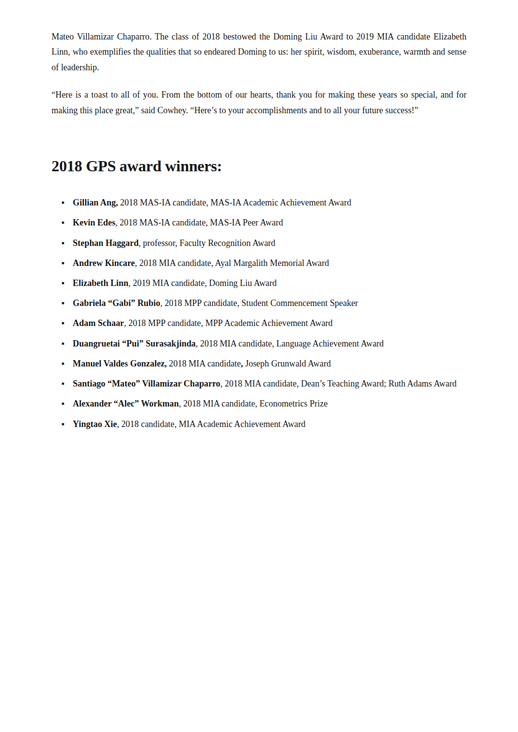Mateo Villamizar Chaparro. The class of 2018 bestowed the Doming Liu Award to 2019 MIA candidate Elizabeth Linn, who exemplifies the qualities that so endeared Doming to us: her spirit, wisdom, exuberance, warmth and sense of leadership.
“Here is a toast to all of you. From the bottom of our hearts, thank you for making these years so special, and for making this place great,” said Cowhey. “Here’s to your accomplishments and to all your future success!”
2018 GPS award winners:
Gillian Ang, 2018 MAS-IA candidate, MAS-IA Academic Achievement Award
Kevin Edes, 2018 MAS-IA candidate, MAS-IA Peer Award
Stephan Haggard, professor, Faculty Recognition Award
Andrew Kincare, 2018 MIA candidate, Ayal Margalith Memorial Award
Elizabeth Linn, 2019 MIA candidate, Doming Liu Award
Gabriela “Gabi” Rubio, 2018 MPP candidate, Student Commencement Speaker
Adam Schaar, 2018 MPP candidate, MPP Academic Achievement Award
Duangruetai “Pui” Surasakjinda, 2018 MIA candidate, Language Achievement Award
Manuel Valdes Gonzalez, 2018 MIA candidate, Joseph Grunwald Award
Santiago “Mateo” Villamizar Chaparro, 2018 MIA candidate, Dean’s Teaching Award; Ruth Adams Award
Alexander “Alec” Workman, 2018 MIA candidate, Econometrics Prize
Yingtao Xie, 2018 candidate, MIA Academic Achievement Award